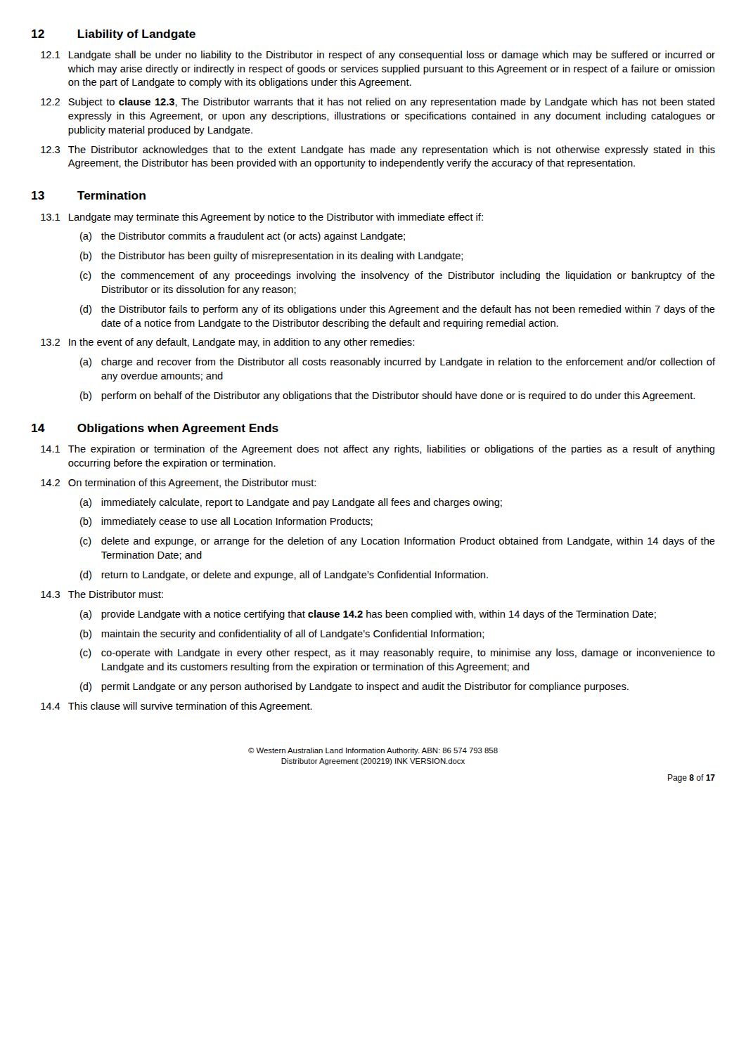12 Liability of Landgate
12.1
Landgate shall be under no liability to the Distributor in respect of any consequential loss or damage which may be suffered or incurred or which may arise directly or indirectly in respect of goods or services supplied pursuant to this Agreement or in respect of a failure or omission on the part of Landgate to comply with its obligations under this Agreement.
12.2
Subject to clause 12.3, The Distributor warrants that it has not relied on any representation made by Landgate which has not been stated expressly in this Agreement, or upon any descriptions, illustrations or specifications contained in any document including catalogues or publicity material produced by Landgate.
12.3
The Distributor acknowledges that to the extent Landgate has made any representation which is not otherwise expressly stated in this Agreement, the Distributor has been provided with an opportunity to independently verify the accuracy of that representation.
13 Termination
13.1
Landgate may terminate this Agreement by notice to the Distributor with immediate effect if:
(a)
the Distributor commits a fraudulent act (or acts) against Landgate;
(b)
the Distributor has been guilty of misrepresentation in its dealing with Landgate;
(c)
the commencement of any proceedings involving the insolvency of the Distributor including the liquidation or bankruptcy of the Distributor or its dissolution for any reason;
(d)
the Distributor fails to perform any of its obligations under this Agreement and the default has not been remedied within 7 days of the date of a notice from Landgate to the Distributor describing the default and requiring remedial action.
13.2
In the event of any default, Landgate may, in addition to any other remedies:
(a)
charge and recover from the Distributor all costs reasonably incurred by Landgate in relation to the enforcement and/or collection of any overdue amounts; and
(b)
perform on behalf of the Distributor any obligations that the Distributor should have done or is required to do under this Agreement.
14 Obligations when Agreement Ends
14.1
The expiration or termination of the Agreement does not affect any rights, liabilities or obligations of the parties as a result of anything occurring before the expiration or termination.
14.2
On termination of this Agreement, the Distributor must:
(a)
immediately calculate, report to Landgate and pay Landgate all fees and charges owing;
(b)
immediately cease to use all Location Information Products;
(c)
delete and expunge, or arrange for the deletion of any Location Information Product obtained from Landgate, within 14 days of the Termination Date; and
(d)
return to Landgate, or delete and expunge, all of Landgate’s Confidential Information.
14.3
The Distributor must:
(a)
provide Landgate with a notice certifying that clause 14.2 has been complied with, within 14 days of the Termination Date;
(b)
maintain the security and confidentiality of all of Landgate’s Confidential Information;
(c)
co-operate with Landgate in every other respect, as it may reasonably require, to minimise any loss, damage or inconvenience to Landgate and its customers resulting from the expiration or termination of this Agreement; and
(d)
permit Landgate or any person authorised by Landgate to inspect and audit the Distributor for compliance purposes.
14.4
This clause will survive termination of this Agreement.
© Western Australian Land Information Authority. ABN: 86 574 793 858
Distributor Agreement (200219) INK VERSION.docx
Page 8 of 17